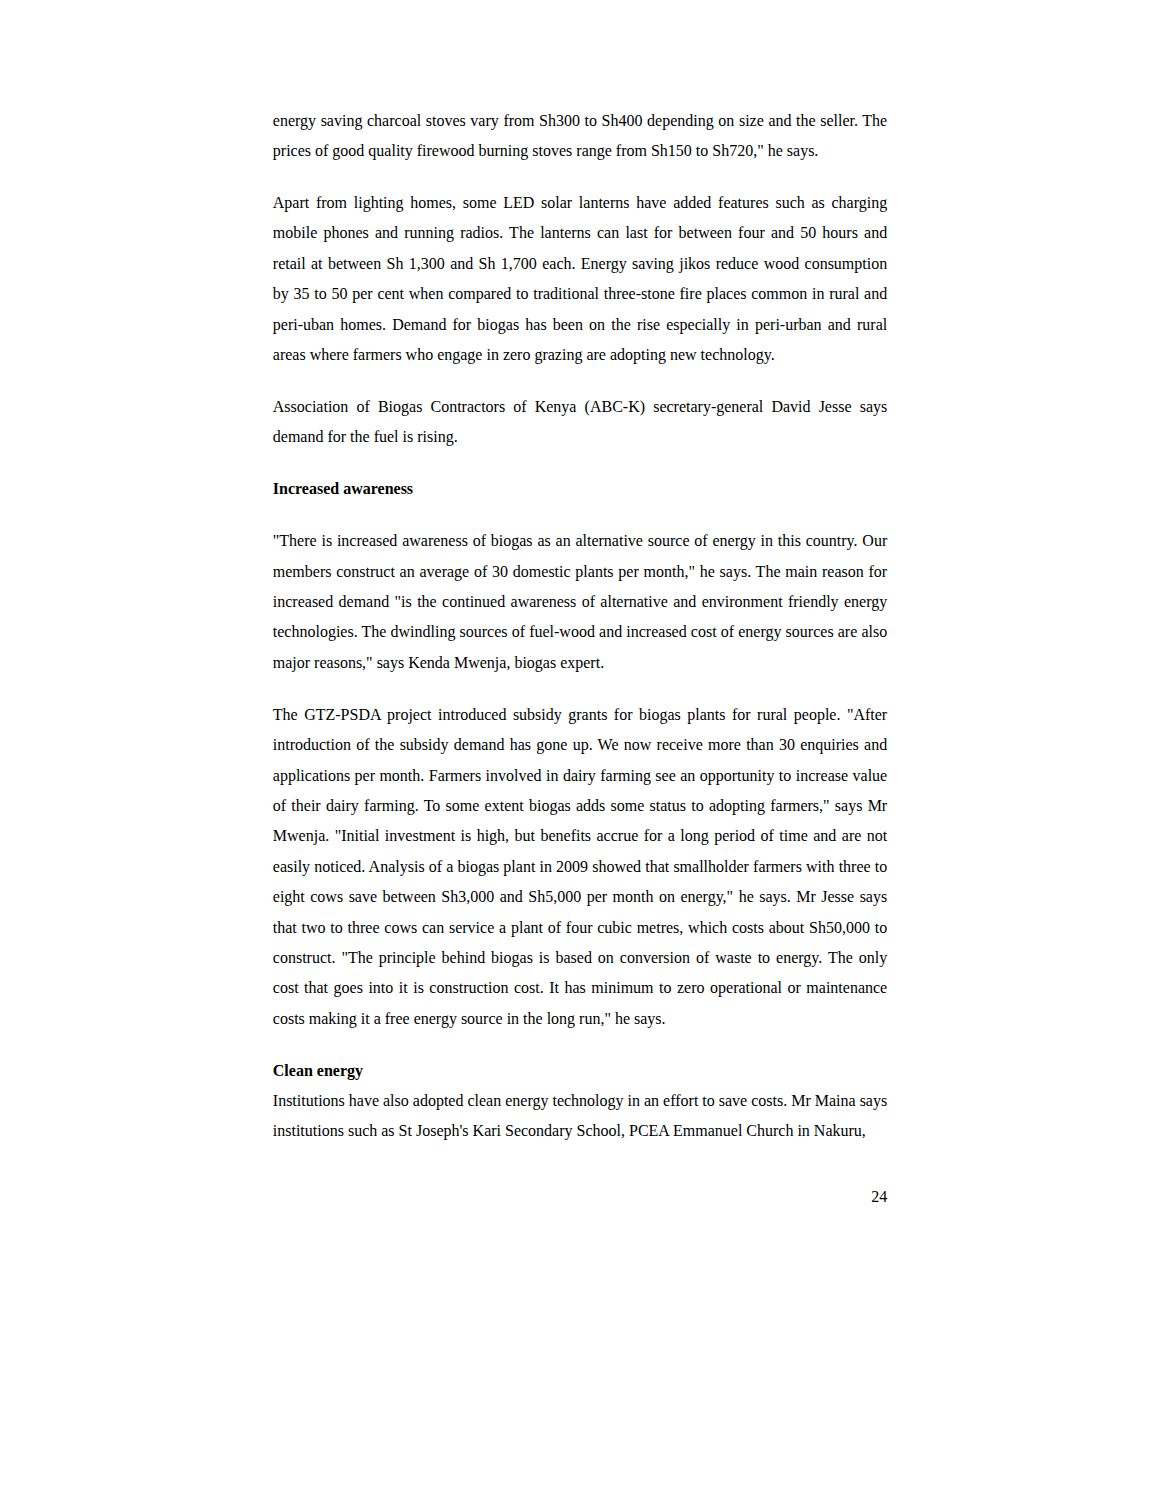energy saving charcoal stoves vary from Sh300 to Sh400 depending on size and the seller. The prices of good quality firewood burning stoves range from Sh150 to Sh720," he says.
Apart from lighting homes, some LED solar lanterns have added features such as charging mobile phones and running radios. The lanterns can last for between four and 50 hours and retail at between Sh 1,300 and Sh 1,700 each. Energy saving jikos reduce wood consumption by 35 to 50 per cent when compared to traditional three-stone fire places common in rural and peri-uban homes. Demand for biogas has been on the rise especially in peri-urban and rural areas where farmers who engage in zero grazing are adopting new technology.
Association of Biogas Contractors of Kenya (ABC-K) secretary-general David Jesse says demand for the fuel is rising.
Increased awareness
"There is increased awareness of biogas as an alternative source of energy in this country. Our members construct an average of 30 domestic plants per month," he says. The main reason for increased demand "is the continued awareness of alternative and environment friendly energy technologies. The dwindling sources of fuel-wood and increased cost of energy sources are also major reasons," says Kenda Mwenja, biogas expert.
The GTZ-PSDA project introduced subsidy grants for biogas plants for rural people. "After introduction of the subsidy demand has gone up. We now receive more than 30 enquiries and applications per month. Farmers involved in dairy farming see an opportunity to increase value of their dairy farming. To some extent biogas adds some status to adopting farmers," says Mr Mwenja. "Initial investment is high, but benefits accrue for a long period of time and are not easily noticed. Analysis of a biogas plant in 2009 showed that smallholder farmers with three to eight cows save between Sh3,000 and Sh5,000 per month on energy," he says. Mr Jesse says that two to three cows can service a plant of four cubic metres, which costs about Sh50,000 to construct. "The principle behind biogas is based on conversion of waste to energy. The only cost that goes into it is construction cost. It has minimum to zero operational or maintenance costs making it a free energy source in the long run," he says.
Clean energy
Institutions have also adopted clean energy technology in an effort to save costs. Mr Maina says institutions such as St Joseph's Kari Secondary School, PCEA Emmanuel Church in Nakuru,
24